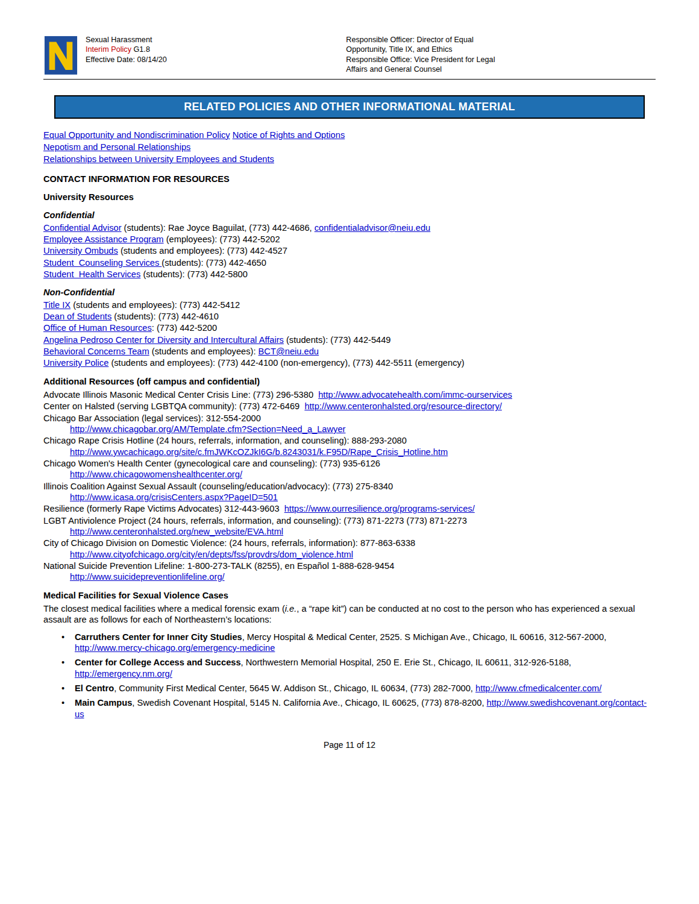Sexual Harassment
Interim Policy G1.8
Effective Date: 08/14/20
Responsible Officer: Director of Equal
Opportunity, Title IX, and Ethics
Responsible Office: Vice President for Legal
Affairs and General Counsel
RELATED POLICIES AND OTHER INFORMATIONAL MATERIAL
Equal Opportunity and Nondiscrimination Policy Notice of Rights and Options
Nepotism and Personal Relationships
Relationships between University Employees and Students
CONTACT INFORMATION FOR RESOURCES
University Resources
Confidential
Confidential Advisor (students): Rae Joyce Baguilat, (773) 442-4686, confidentialadvisor@neiu.edu
Employee Assistance Program (employees): (773) 442-5202
University Ombuds (students and employees): (773) 442-4527
Student Counseling Services (students): (773) 442-4650
Student Health Services (students): (773) 442-5800
Non-Confidential
Title IX (students and employees): (773) 442-5412
Dean of Students (students): (773) 442-4610
Office of Human Resources: (773) 442-5200
Angelina Pedroso Center for Diversity and Intercultural Affairs (students): (773) 442-5449
Behavioral Concerns Team (students and employees): BCT@neiu.edu
University Police (students and employees): (773) 442-4100 (non-emergency), (773) 442-5511 (emergency)
Additional Resources (off campus and confidential)
Advocate Illinois Masonic Medical Center Crisis Line: (773) 296-5380 http://www.advocatehealth.com/immc-ourservices
Center on Halsted (serving LGBTQA community): (773) 472-6469 http://www.centeronhalsted.org/resource-directory/
Chicago Bar Association (legal services): 312-554-2000 http://www.chicagobar.org/AM/Template.cfm?Section=Need_a_Lawyer
Chicago Rape Crisis Hotline (24 hours, referrals, information, and counseling): 888-293-2080 http://www.ywcachicago.org/site/c.fmJWKcOZJkI6G/b.8243031/k.F95D/Rape_Crisis_Hotline.htm
Chicago Women's Health Center (gynecological care and counseling): (773) 935-6126 http://www.chicagowomenshealthcenter.org/
Illinois Coalition Against Sexual Assault (counseling/education/advocacy): (773) 275-8340 http://www.icasa.org/crisisCenters.aspx?PageID=501
Resilience (formerly Rape Victims Advocates) 312-443-9603 https://www.ourresilience.org/programs-services/
LGBT Antiviolence Project (24 hours, referrals, information, and counseling): (773) 871-2273 (773) 871-2273 http://www.centeronhalsted.org/new_website/EVA.html
City of Chicago Division on Domestic Violence: (24 hours, referrals, information): 877-863-6338 http://www.cityofchicago.org/city/en/depts/fss/provdrs/dom_violence.html
National Suicide Prevention Lifeline: 1-800-273-TALK (8255), en Español 1-888-628-9454 http://www.suicidepreventionlifeline.org/
Medical Facilities for Sexual Violence Cases
The closest medical facilities where a medical forensic exam (i.e., a “rape kit”) can be conducted at no cost to the person who has experienced a sexual assault are as follows for each of Northeastern’s locations:
Carruthers Center for Inner City Studies, Mercy Hospital & Medical Center, 2525. S Michigan Ave., Chicago, IL 60616, 312-567-2000, http://www.mercy-chicago.org/emergency-medicine
Center for College Access and Success, Northwestern Memorial Hospital, 250 E. Erie St., Chicago, IL 60611, 312-926-5188, http://emergency.nm.org/
El Centro, Community First Medical Center, 5645 W. Addison St., Chicago, IL 60634, (773) 282-7000, http://www.cfmedicalcenter.com/
Main Campus, Swedish Covenant Hospital, 5145 N. California Ave., Chicago, IL 60625, (773) 878-8200, http://www.swedishcovenant.org/contact-us
Page 11 of 12